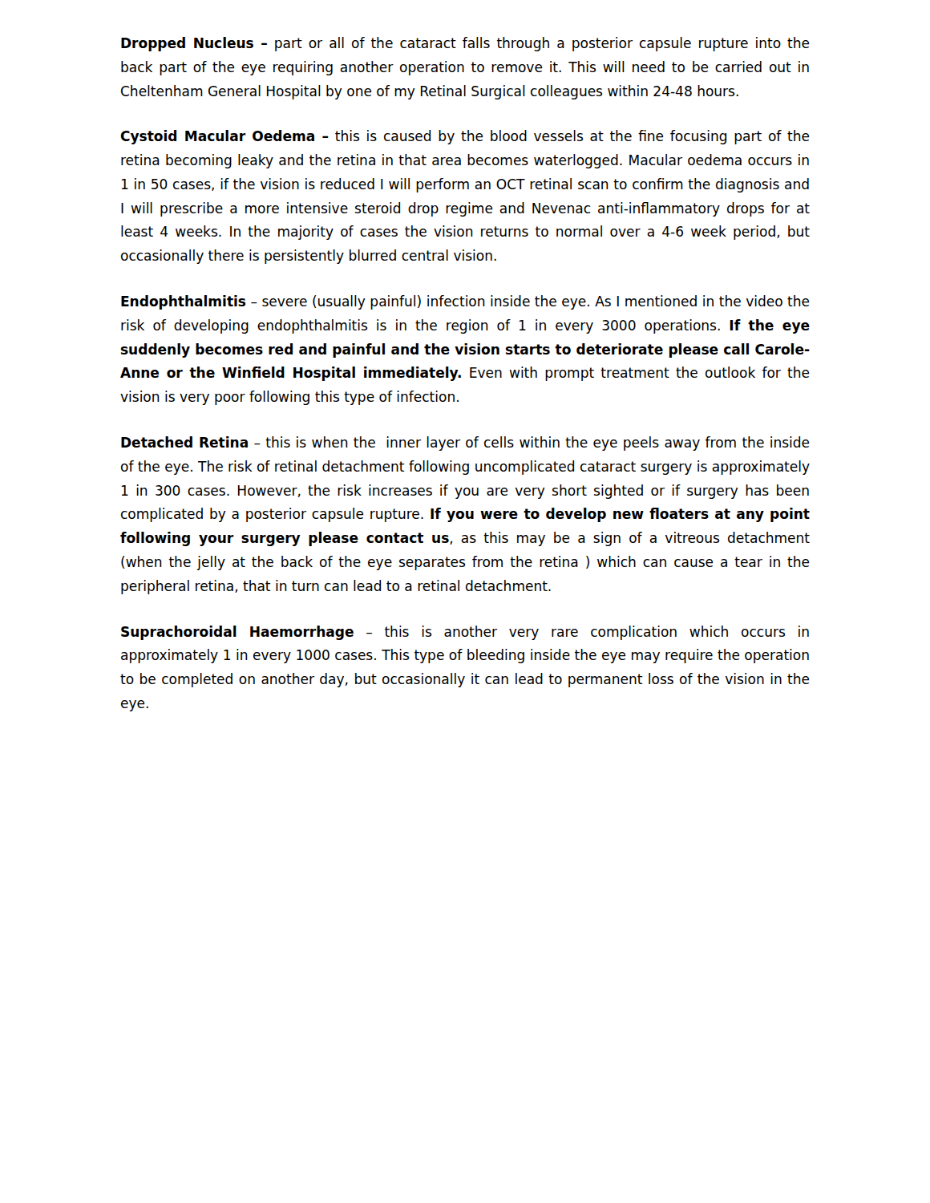Dropped Nucleus – part or all of the cataract falls through a posterior capsule rupture into the back part of the eye requiring another operation to remove it. This will need to be carried out in Cheltenham General Hospital by one of my Retinal Surgical colleagues within 24-48 hours.
Cystoid Macular Oedema – this is caused by the blood vessels at the fine focusing part of the retina becoming leaky and the retina in that area becomes waterlogged. Macular oedema occurs in 1 in 50 cases, if the vision is reduced I will perform an OCT retinal scan to confirm the diagnosis and I will prescribe a more intensive steroid drop regime and Nevenac anti-inflammatory drops for at least 4 weeks. In the majority of cases the vision returns to normal over a 4-6 week period, but occasionally there is persistently blurred central vision.
Endophthalmitis – severe (usually painful) infection inside the eye. As I mentioned in the video the risk of developing endophthalmitis is in the region of 1 in every 3000 operations. If the eye suddenly becomes red and painful and the vision starts to deteriorate please call Carole-Anne or the Winfield Hospital immediately. Even with prompt treatment the outlook for the vision is very poor following this type of infection.
Detached Retina – this is when the inner layer of cells within the eye peels away from the inside of the eye. The risk of retinal detachment following uncomplicated cataract surgery is approximately 1 in 300 cases. However, the risk increases if you are very short sighted or if surgery has been complicated by a posterior capsule rupture. If you were to develop new floaters at any point following your surgery please contact us, as this may be a sign of a vitreous detachment (when the jelly at the back of the eye separates from the retina ) which can cause a tear in the peripheral retina, that in turn can lead to a retinal detachment.
Suprachoroidal Haemorrhage – this is another very rare complication which occurs in approximately 1 in every 1000 cases. This type of bleeding inside the eye may require the operation to be completed on another day, but occasionally it can lead to permanent loss of the vision in the eye.